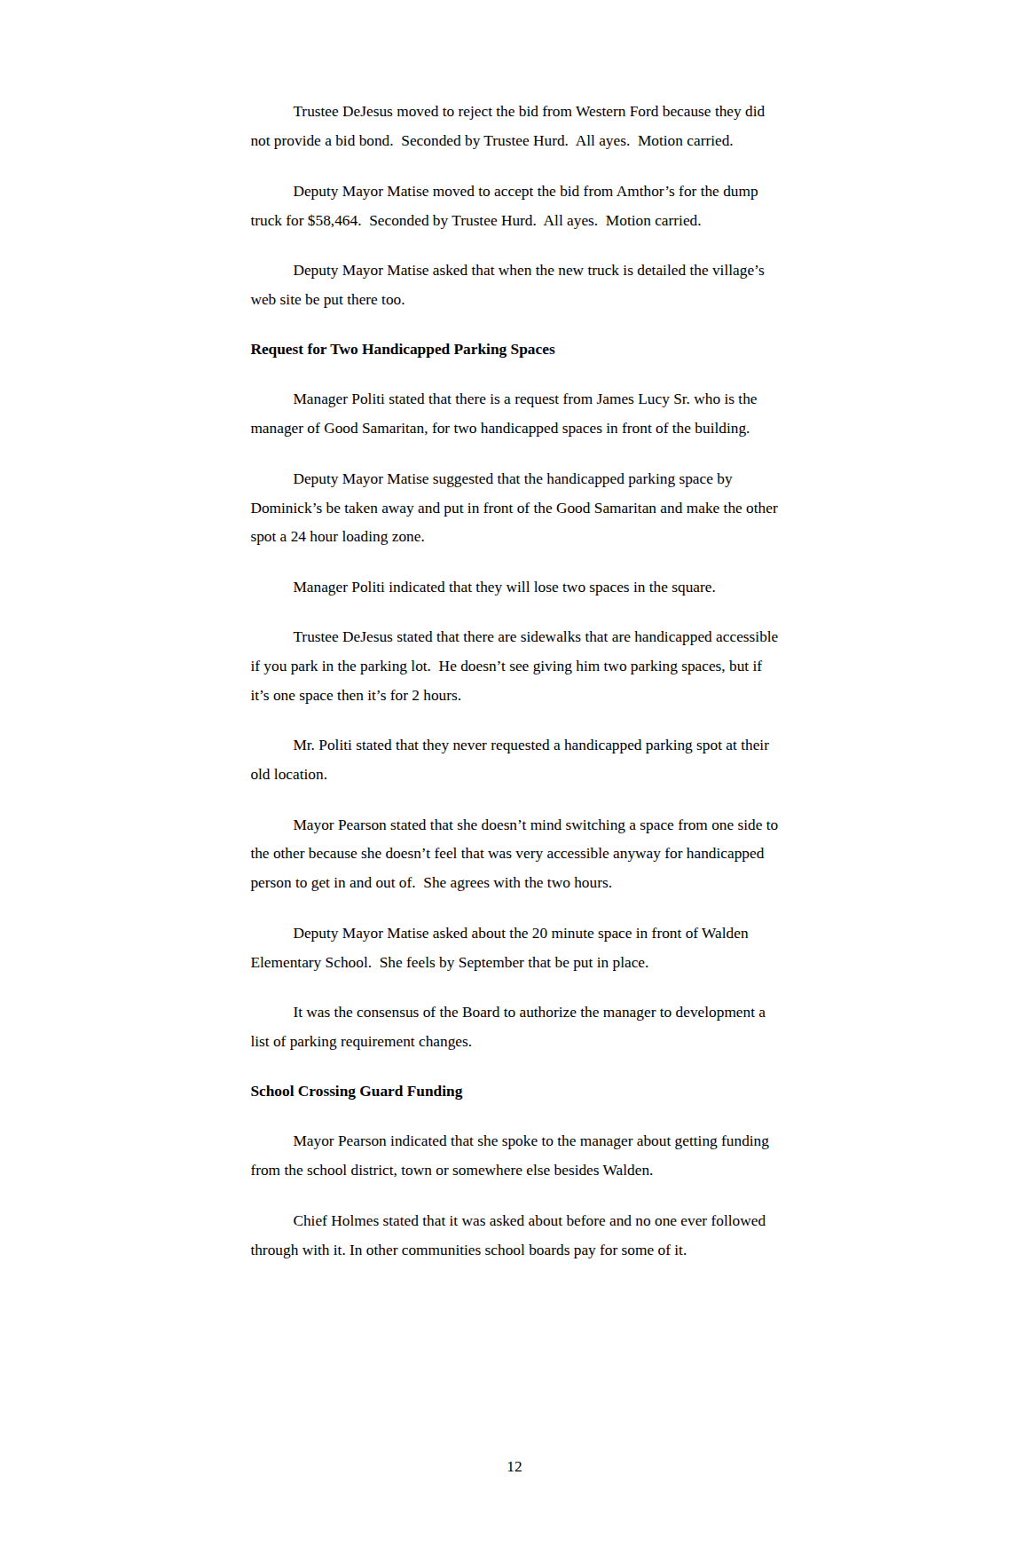Trustee DeJesus moved to reject the bid from Western Ford because they did not provide a bid bond. Seconded by Trustee Hurd. All ayes. Motion carried.
Deputy Mayor Matise moved to accept the bid from Amthor’s for the dump truck for $58,464. Seconded by Trustee Hurd. All ayes. Motion carried.
Deputy Mayor Matise asked that when the new truck is detailed the village’s web site be put there too.
Request for Two Handicapped Parking Spaces
Manager Politi stated that there is a request from James Lucy Sr. who is the manager of Good Samaritan, for two handicapped spaces in front of the building.
Deputy Mayor Matise suggested that the handicapped parking space by Dominick’s be taken away and put in front of the Good Samaritan and make the other spot a 24 hour loading zone.
Manager Politi indicated that they will lose two spaces in the square.
Trustee DeJesus stated that there are sidewalks that are handicapped accessible if you park in the parking lot. He doesn’t see giving him two parking spaces, but if it’s one space then it’s for 2 hours.
Mr. Politi stated that they never requested a handicapped parking spot at their old location.
Mayor Pearson stated that she doesn’t mind switching a space from one side to the other because she doesn’t feel that was very accessible anyway for handicapped person to get in and out of. She agrees with the two hours.
Deputy Mayor Matise asked about the 20 minute space in front of Walden Elementary School. She feels by September that be put in place.
It was the consensus of the Board to authorize the manager to development a list of parking requirement changes.
School Crossing Guard Funding
Mayor Pearson indicated that she spoke to the manager about getting funding from the school district, town or somewhere else besides Walden.
Chief Holmes stated that it was asked about before and no one ever followed through with it. In other communities school boards pay for some of it.
12